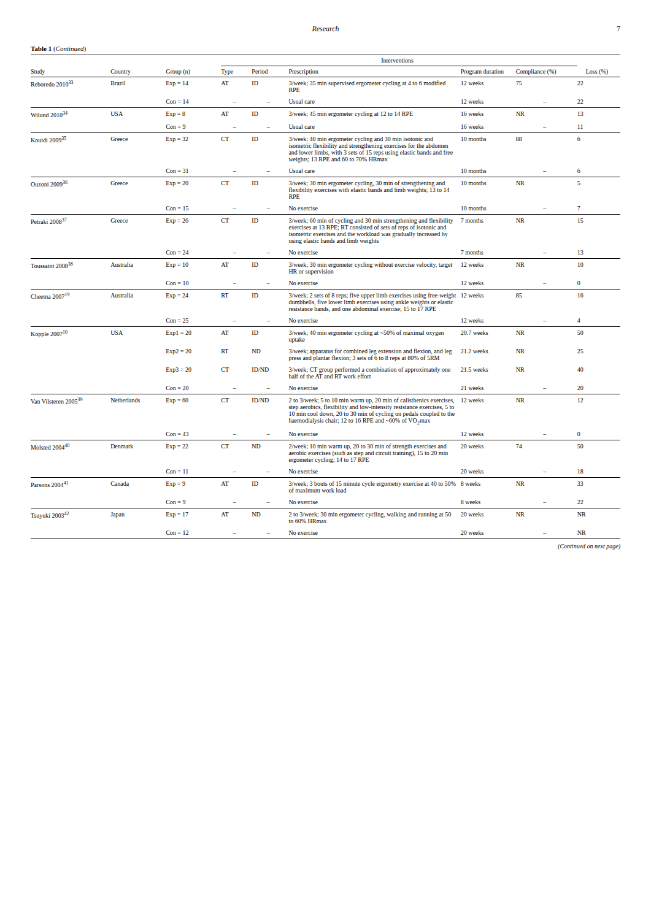Research 7
Table 1 (Continued)
| Study | Country | Group (n) | Interventions | Loss (%) |
| --- | --- | --- | --- | --- |
| Type | Period | Prescription | Program duration | Compliance (%) |
| Reboredo 2010 33 | Brazil | Exp = 14 | AT | ID | 3/week; 35 min supervised ergometer cycling at 4 to 6 modified RPE | 12 weeks | 75 | 22 |
| | | Con = 14 | – | – | Usual care | 12 weeks | – | 22 |
| Wilund 2010 34 | USA | Exp = 8 | AT | ID | 3/week; 45 min ergometer cycling at 12 to 14 RPE | 16 weeks | NR | 13 |
| | | Con = 9 | – | – | Usual care | 16 weeks | – | 11 |
| Kouidi 2009 35 | Greece | Exp = 32 | CT | ID | 3/week; 40 min ergometer cycling and 30 min isotonic and isometric flexibility and strengthening exercises for the abdomen and lower limbs, with 3 sets of 15 reps using elastic bands and free weights; 13 RPE and 60 to 70% HRmax | 10 months | 88 | 6 |
| | | Con = 31 | – | – | Usual care | 10 months | – | 6 |
| Ouzoni 2009 36 | Greece | Exp = 20 | CT | ID | 3/week; 30 min ergometer cycling, 30 min of strengthening and flexibility exercises with elastic bands and limb weights; 13 to 14 RPE | 10 months | NR | 5 |
| | | Con = 15 | – | – | No exercise | 10 months | – | 7 |
| Petraki 2008 37 | Greece | Exp = 26 | CT | ID | 3/week; 60 min of cycling and 30 min strengthening and flexibility exercises at 13 RPE; RT consisted of sets of reps of isotonic and isometric exercises and the workload was gradually increased by using elastic bands and limb weights | 7 months | NR | 15 |
| | | Con = 24 | – | – | No exercise | 7 months | – | 13 |
| Toussaint 2008 38 | Australia | Exp = 10 | AT | ID | 3/week; 30 min ergometer cycling without exercise velocity, target HR or supervision | 12 weeks | NR | 10 |
| | | Con = 10 | – | – | No exercise | 12 weeks | – | 0 |
| Cheema 2007 19 | Australia | Exp = 24 | RT | ID | 3/week; 2 sets of 8 reps; five upper limb exercises using free-weight dumbbells, five lower limb exercises using ankle weights or elastic resistance bands, and one abdominal exercise; 15 to 17 RPE | 12 weeks | 85 | 16 |
| | | Con = 25 | – | – | No exercise | 12 weeks | – | 4 |
| Kopple 2007 10 | USA | Exp1 = 20 | AT | ID | 3/week; 40 min ergometer cycling at ~50% of maximal oxygen uptake | 20.7 weeks | NR | 50 |
| | | Exp2 = 20 | RT | ND | 3/week; apparatus for combined leg extension and flexion, and leg press and plantar flexion; 3 sets of 6 to 8 reps at 80% of 5RM | 21.2 weeks | NR | 25 |
| | | Exp3 = 20 | CT | ID/ND | 3/week; CT group performed a combination of approximately one half of the AT and RT work effort | 21.5 weeks | NR | 40 |
| | | Con = 20 | – | – | No exercise | 21 weeks | – | 20 |
| Van Vilsteren 2005 39 | Netherlands | Exp = 60 | CT | ID/ND | 2 to 3/week; 5 to 10 min warm up, 20 min of calisthenics exercises, step aerobics, flexibility and low-intensity resistance exercises, 5 to 10 min cool down, 20 to 30 min of cycling on pedals coupled to the haemodialysis chair; 12 to 16 RPE and ~60% of VO 2 max | 12 weeks | NR | 12 |
| | | Con = 43 | – | – | No exercise | 12 weeks | – | 0 |
| Molsted 2004 40 | Denmark | Exp = 22 | CT | ND | 2/week; 10 min warm up, 20 to 30 min of strength exercises and aerobic exercises (such as step and circuit training), 15 to 20 min ergometer cycling; 14 to 17 RPE | 20 weeks | 74 | 50 |
| | | Con = 11 | – | – | No exercise | 20 weeks | – | 18 |
| Parsons 2004 41 | Canada | Exp = 9 | AT | ID | 3/week; 3 bouts of 15 minute cycle ergometry exercise at 40 to 50% of maximum work load | 8 weeks | NR | 33 |
| | | Con = 9 | – | – | No exercise | 8 weeks | – | 22 |
| Tsuyuki 2003 42 | Japan | Exp = 17 | AT | ND | 2 to 3/week; 30 min ergometer cycling, walking and running at 50 to 60% HRmax | 20 weeks | NR | NR |
| | | Con = 12 | – | – | No exercise | 20 weeks | – | NR |
(Continued on next page)